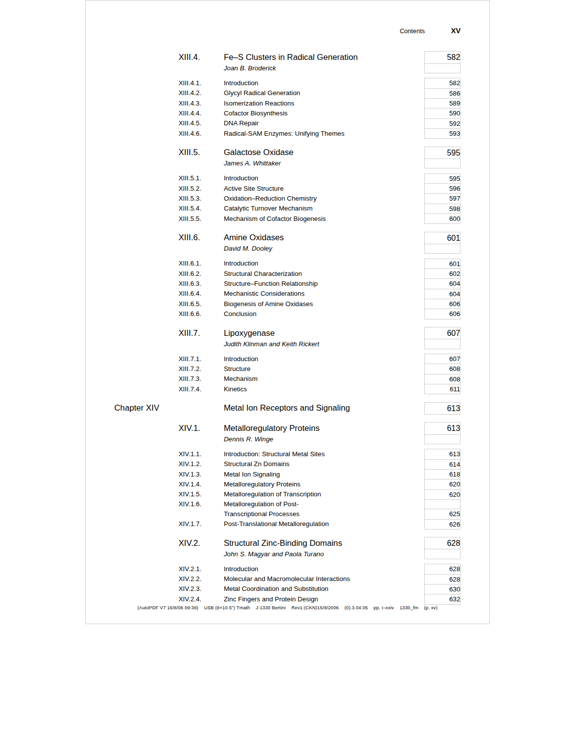Contents XV
| | XIII.4. | Fe–S Clusters in Radical Generation | 582 |
| | | Joan B. Broderick | |
| | XIII.4.1. | Introduction | 582 |
| | XIII.4.2. | Glycyl Radical Generation | 586 |
| | XIII.4.3. | Isomerization Reactions | 589 |
| | XIII.4.4. | Cofactor Biosynthesis | 590 |
| | XIII.4.5. | DNA Repair | 592 |
| | XIII.4.6. | Radical-SAM Enzymes: Unifying Themes | 593 |
| | XIII.5. | Galactose Oxidase | 595 |
| | | James A. Whittaker | |
| | XIII.5.1. | Introduction | 595 |
| | XIII.5.2. | Active Site Structure | 596 |
| | XIII.5.3. | Oxidation–Reduction Chemistry | 597 |
| | XIII.5.4. | Catalytic Turnover Mechanism | 598 |
| | XIII.5.5. | Mechanism of Cofactor Biogenesis | 600 |
| | XIII.6. | Amine Oxidases | 601 |
| | | David M. Dooley | |
| | XIII.6.1. | Introduction | 601 |
| | XIII.6.2. | Structural Characterization | 602 |
| | XIII.6.3. | Structure–Function Relationship | 604 |
| | XIII.6.4. | Mechanistic Considerations | 604 |
| | XIII.6.5. | Biogenesis of Amine Oxidases | 606 |
| | XIII.6.6. | Conclusion | 606 |
| | XIII.7. | Lipoxygenase | 607 |
| | | Judith Klinman and Keith Rickert | |
| | XIII.7.1. | Introduction | 607 |
| | XIII.7.2. | Structure | 608 |
| | XIII.7.3. | Mechanism | 608 |
| | XIII.7.4. | Kinetics | 611 |
| Chapter XIV | | Metal Ion Receptors and Signaling | 613 |
| | XIV.1. | Metalloregulatory Proteins | 613 |
| | | Dennis R. Winge | |
| | XIV.1.1. | Introduction: Structural Metal Sites | 613 |
| | XIV.1.2. | Structural Zn Domains | 614 |
| | XIV.1.3. | Metal Ion Signaling | 618 |
| | XIV.1.4. | Metalloregulatory Proteins | 620 |
| | XIV.1.5. | Metalloregulation of Transcription | 620 |
| | XIV.1.6. | Metalloregulation of Post- | |
| | | Transcriptional Processes | 625 |
| | XIV.1.7. | Post-Translational Metalloregulation | 626 |
| | XIV.2. | Structural Zinc-Binding Domains | 628 |
| | | John S. Magyar and Paola Turano | |
| | XIV.2.1. | Introduction | 628 |
| | XIV.2.2. | Molecular and Macromolecular Interactions | 628 |
| | XIV.2.3. | Metal Coordination and Substitution | 630 |
| | XIV.2.4. | Zinc Fingers and Protein Design | 632 |
(AutoPDF V7 16/8/06 09:38) USB (8×10.5") Tmath J-1330 Bertini Rev1:(CKN)15/8/2006 (0).3.04.05 pp. i–xxiv 1330_fm (p. xv)